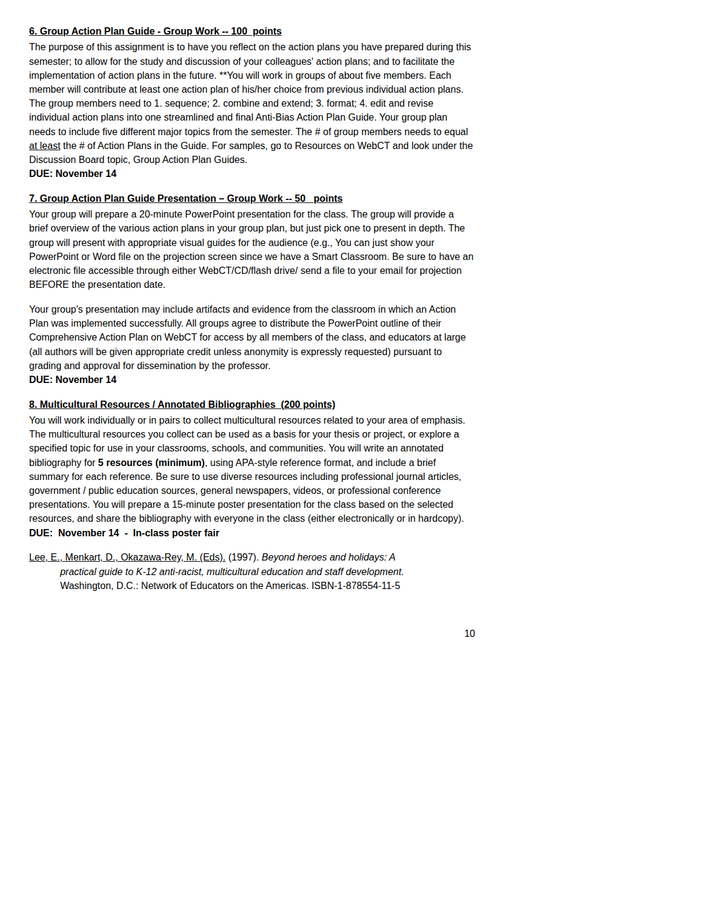6. Group Action Plan Guide - Group Work -- 100 points
The purpose of this assignment is to have you reflect on the action plans you have prepared during this semester; to allow for the study and discussion of your colleagues' action plans; and to facilitate the implementation of action plans in the future. **You will work in groups of about five members. Each member will contribute at least one action plan of his/her choice from previous individual action plans. The group members need to 1. sequence; 2. combine and extend; 3. format; 4. edit and revise individual action plans into one streamlined and final Anti-Bias Action Plan Guide. Your group plan needs to include five different major topics from the semester. The # of group members needs to equal at least the # of Action Plans in the Guide. For samples, go to Resources on WebCT and look under the Discussion Board topic, Group Action Plan Guides.
DUE: November 14
7. Group Action Plan Guide Presentation – Group Work -- 50 points
Your group will prepare a 20-minute PowerPoint presentation for the class. The group will provide a brief overview of the various action plans in your group plan, but just pick one to present in depth. The group will present with appropriate visual guides for the audience (e.g., You can just show your PowerPoint or Word file on the projection screen since we have a Smart Classroom. Be sure to have an electronic file accessible through either WebCT/CD/flash drive/ send a file to your email for projection BEFORE the presentation date.
Your group's presentation may include artifacts and evidence from the classroom in which an Action Plan was implemented successfully. All groups agree to distribute the PowerPoint outline of their Comprehensive Action Plan on WebCT for access by all members of the class, and educators at large (all authors will be given appropriate credit unless anonymity is expressly requested) pursuant to grading and approval for dissemination by the professor.
DUE: November 14
8. Multicultural Resources / Annotated Bibliographies (200 points)
You will work individually or in pairs to collect multicultural resources related to your area of emphasis. The multicultural resources you collect can be used as a basis for your thesis or project, or explore a specified topic for use in your classrooms, schools, and communities. You will write an annotated bibliography for 5 resources (minimum), using APA-style reference format, and include a brief summary for each reference. Be sure to use diverse resources including professional journal articles, government / public education sources, general newspapers, videos, or professional conference presentations. You will prepare a 15-minute poster presentation for the class based on the selected resources, and share the bibliography with everyone in the class (either electronically or in hardcopy).
DUE: November 14 - In-class poster fair
Lee, E., Menkart, D., Okazawa-Rey, M. (Eds). (1997). Beyond heroes and holidays: A practical guide to K-12 anti-racist, multicultural education and staff development. Washington, D.C.: Network of Educators on the Americas. ISBN-1-878554-11-5
10